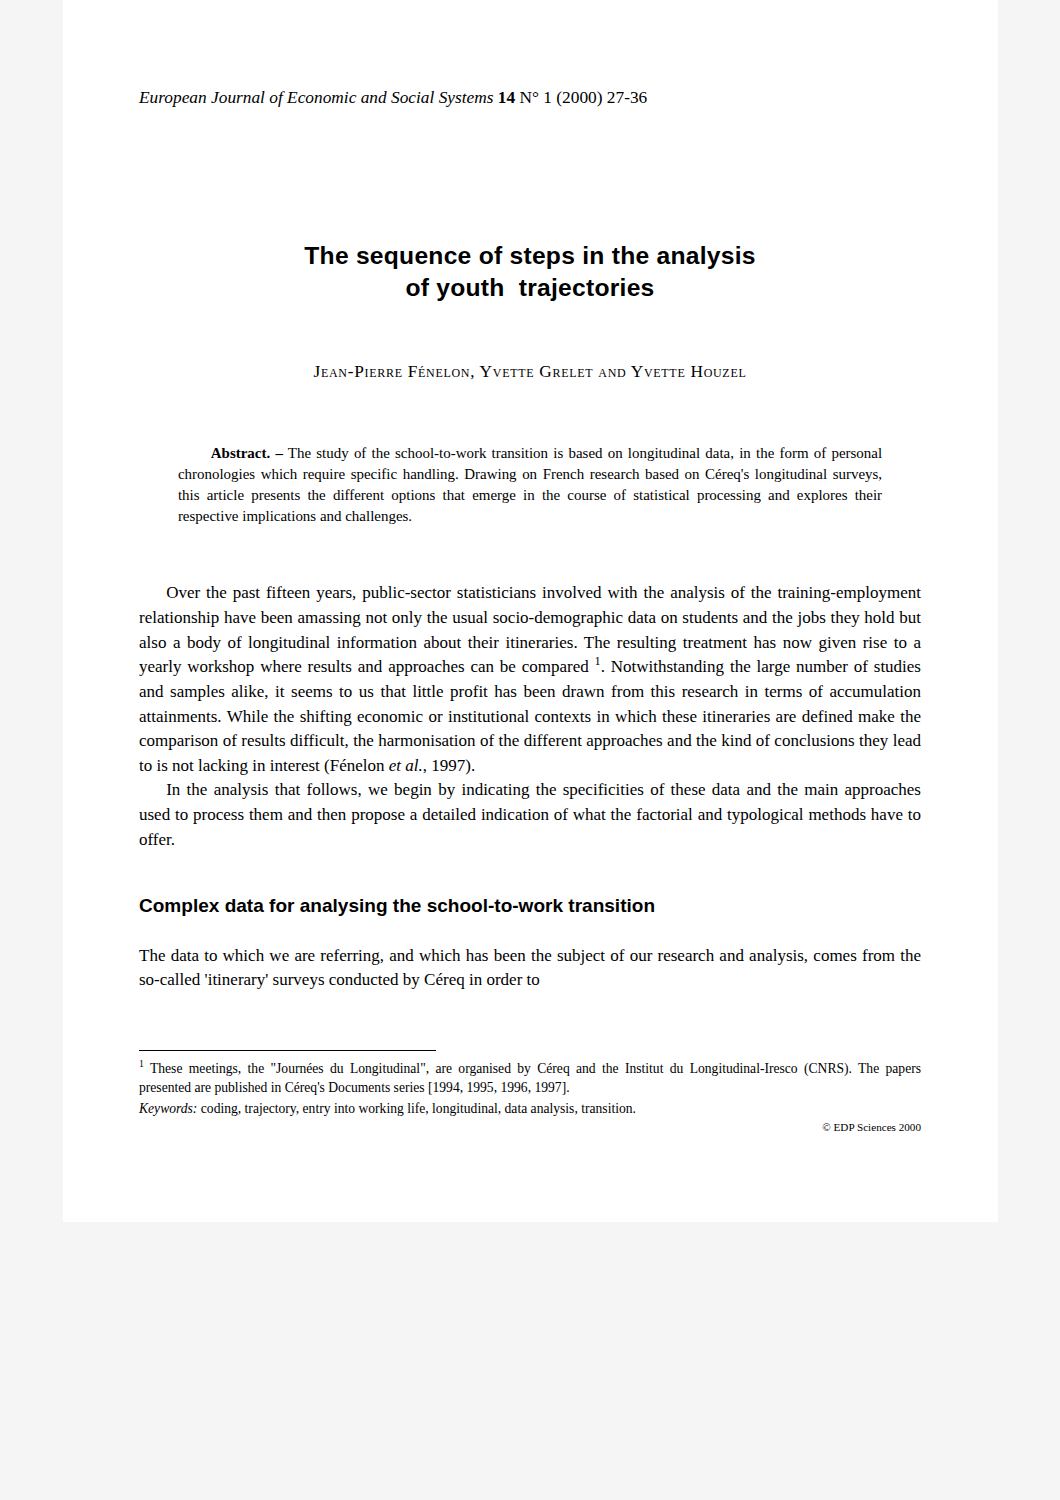European Journal of Economic and Social Systems 14 N° 1 (2000) 27-36
The sequence of steps in the analysis
of youth trajectories
Jean-Pierre Fénelon, Yvette Grelet and Yvette Houzel
Abstract. – The study of the school-to-work transition is based on longitudinal data, in the form of personal chronologies which require specific handling. Drawing on French research based on Céreq's longitudinal surveys, this article presents the different options that emerge in the course of statistical processing and explores their respective implications and challenges.
Over the past fifteen years, public-sector statisticians involved with the analysis of the training-employment relationship have been amassing not only the usual socio-demographic data on students and the jobs they hold but also a body of longitudinal information about their itineraries. The resulting treatment has now given rise to a yearly workshop where results and approaches can be compared 1. Notwithstanding the large number of studies and samples alike, it seems to us that little profit has been drawn from this research in terms of accumulation attainments. While the shifting economic or institutional contexts in which these itineraries are defined make the comparison of results difficult, the harmonisation of the different approaches and the kind of conclusions they lead to is not lacking in interest (Fénelon et al., 1997).
In the analysis that follows, we begin by indicating the specificities of these data and the main approaches used to process them and then propose a detailed indication of what the factorial and typological methods have to offer.
Complex data for analysing the school-to-work transition
The data to which we are referring, and which has been the subject of our research and analysis, comes from the so-called 'itinerary' surveys conducted by Céreq in order to
1 These meetings, the "Journées du Longitudinal", are organised by Céreq and the Institut du Longitudinal-Iresco (CNRS). The papers presented are published in Céreq's Documents series [1994, 1995, 1996, 1997].
Keywords: coding, trajectory, entry into working life, longitudinal, data analysis, transition.
© EDP Sciences 2000